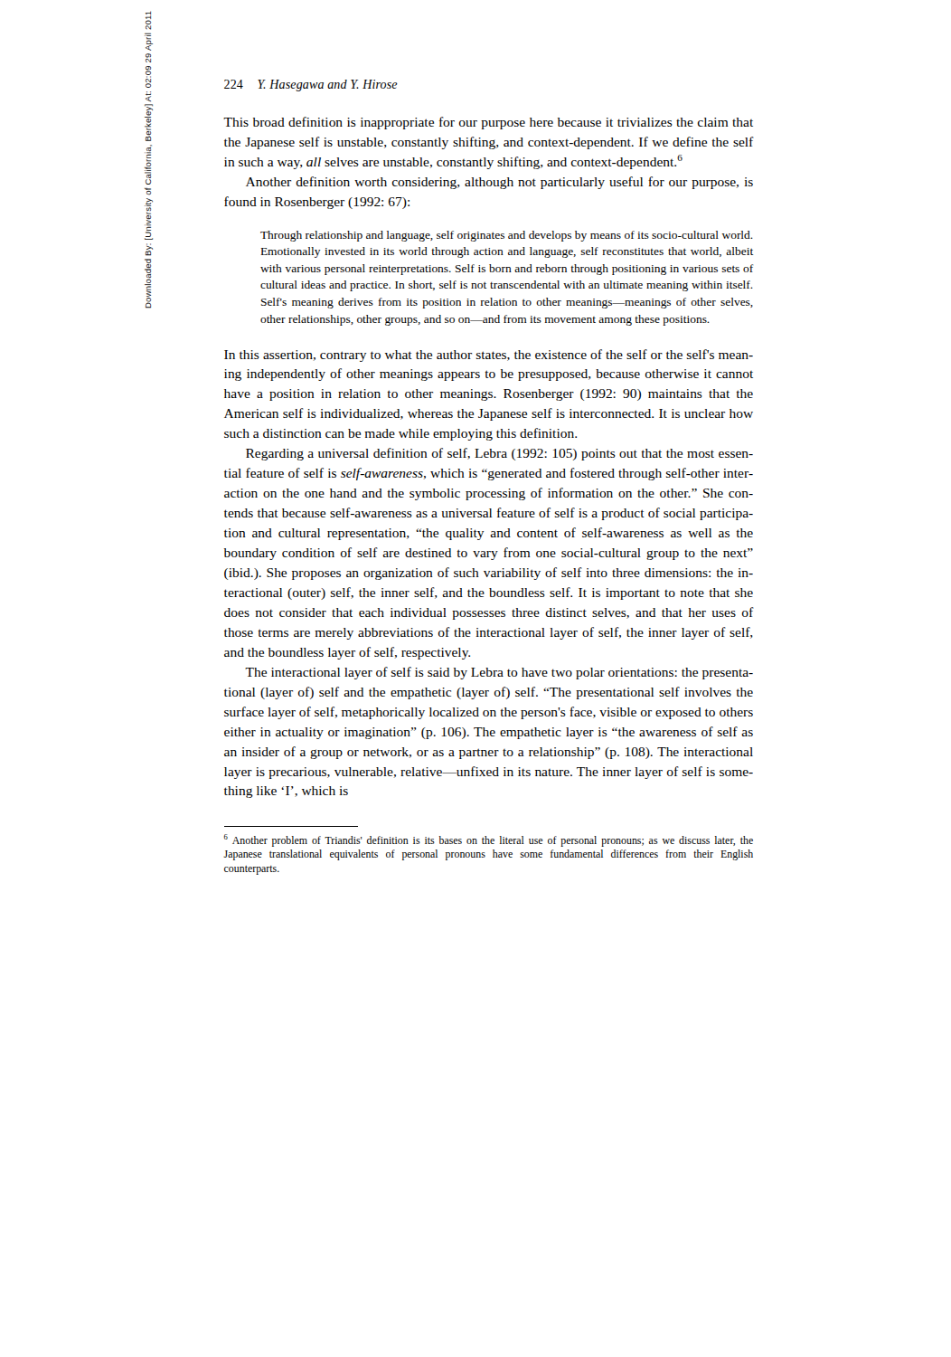Downloaded By: [University of California, Berkeley] At: 02:09 29 April 2011
224 Y. Hasegawa and Y. Hirose
This broad definition is inappropriate for our purpose here because it trivializes the claim that the Japanese self is unstable, constantly shifting, and context-dependent. If we define the self in such a way, all selves are unstable, constantly shifting, and context-dependent.6
Another definition worth considering, although not particularly useful for our purpose, is found in Rosenberger (1992: 67):
Through relationship and language, self originates and develops by means of its socio-cultural world. Emotionally invested in its world through action and language, self reconstitutes that world, albeit with various personal reinterpretations. Self is born and reborn through positioning in various sets of cultural ideas and practice. In short, self is not transcendental with an ultimate meaning within itself. Self's meaning derives from its position in relation to other meanings—meanings of other selves, other relationships, other groups, and so on—and from its movement among these positions.
In this assertion, contrary to what the author states, the existence of the self or the self's meaning independently of other meanings appears to be presupposed, because otherwise it cannot have a position in relation to other meanings. Rosenberger (1992: 90) maintains that the American self is individualized, whereas the Japanese self is interconnected. It is unclear how such a distinction can be made while employing this definition.
Regarding a universal definition of self, Lebra (1992: 105) points out that the most essential feature of self is self-awareness, which is “generated and fostered through self-other interaction on the one hand and the symbolic processing of information on the other.” She contends that because self-awareness as a universal feature of self is a product of social participation and cultural representation, “the quality and content of self-awareness as well as the boundary condition of self are destined to vary from one social-cultural group to the next” (ibid.). She proposes an organization of such variability of self into three dimensions: the interactional (outer) self, the inner self, and the boundless self. It is important to note that she does not consider that each individual possesses three distinct selves, and that her uses of those terms are merely abbreviations of the interactional layer of self, the inner layer of self, and the boundless layer of self, respectively.
The interactional layer of self is said by Lebra to have two polar orientations: the presentational (layer of) self and the empathetic (layer of) self. “The presentational self involves the surface layer of self, metaphorically localized on the person's face, visible or exposed to others either in actuality or imagination” (p. 106). The empathetic layer is “the awareness of self as an insider of a group or network, or as a partner to a relationship” (p. 108). The interactional layer is precarious, vulnerable, relative—unfixed in its nature. The inner layer of self is something like ‘I’, which is
6 Another problem of Triandis' definition is its bases on the literal use of personal pronouns; as we discuss later, the Japanese translational equivalents of personal pronouns have some fundamental differences from their English counterparts.